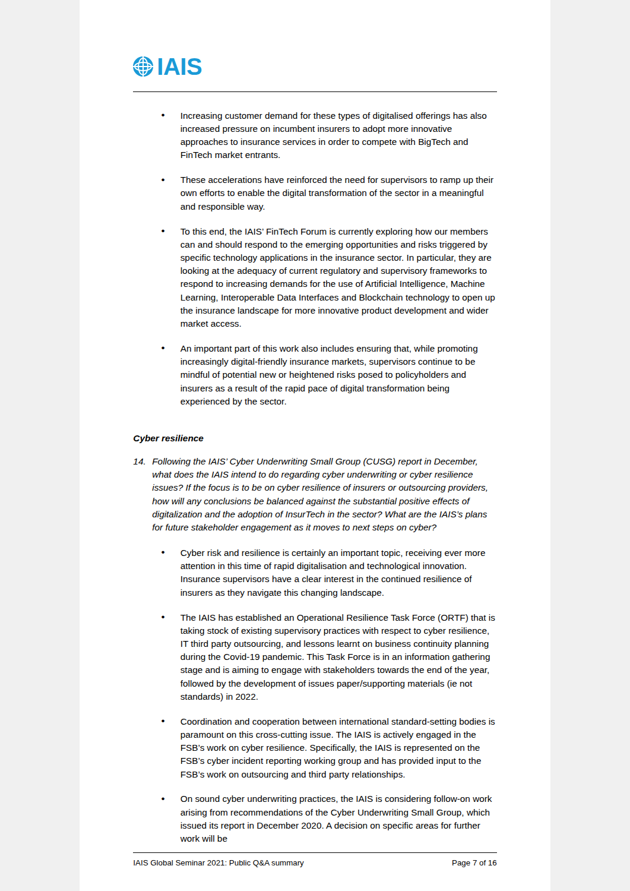IAIS
Increasing customer demand for these types of digitalised offerings has also increased pressure on incumbent insurers to adopt more innovative approaches to insurance services in order to compete with BigTech and FinTech market entrants.
These accelerations have reinforced the need for supervisors to ramp up their own efforts to enable the digital transformation of the sector in a meaningful and responsible way.
To this end, the IAIS’ FinTech Forum is currently exploring how our members can and should respond to the emerging opportunities and risks triggered by specific technology applications in the insurance sector. In particular, they are looking at the adequacy of current regulatory and supervisory frameworks to respond to increasing demands for the use of Artificial Intelligence, Machine Learning, Interoperable Data Interfaces and Blockchain technology to open up the insurance landscape for more innovative product development and wider market access.
An important part of this work also includes ensuring that, while promoting increasingly digital-friendly insurance markets, supervisors continue to be mindful of potential new or heightened risks posed to policyholders and insurers as a result of the rapid pace of digital transformation being experienced by the sector.
Cyber resilience
14. Following the IAIS’ Cyber Underwriting Small Group (CUSG) report in December, what does the IAIS intend to do regarding cyber underwriting or cyber resilience issues? If the focus is to be on cyber resilience of insurers or outsourcing providers, how will any conclusions be balanced against the substantial positive effects of digitalization and the adoption of InsurTech in the sector? What are the IAIS’s plans for future stakeholder engagement as it moves to next steps on cyber?
Cyber risk and resilience is certainly an important topic, receiving ever more attention in this time of rapid digitalisation and technological innovation. Insurance supervisors have a clear interest in the continued resilience of insurers as they navigate this changing landscape.
The IAIS has established an Operational Resilience Task Force (ORTF) that is taking stock of existing supervisory practices with respect to cyber resilience, IT third party outsourcing, and lessons learnt on business continuity planning during the Covid-19 pandemic. This Task Force is in an information gathering stage and is aiming to engage with stakeholders towards the end of the year, followed by the development of issues paper/supporting materials (ie not standards) in 2022.
Coordination and cooperation between international standard-setting bodies is paramount on this cross-cutting issue. The IAIS is actively engaged in the FSB’s work on cyber resilience. Specifically, the IAIS is represented on the FSB’s cyber incident reporting working group and has provided input to the FSB’s work on outsourcing and third party relationships.
On sound cyber underwriting practices, the IAIS is considering follow-on work arising from recommendations of the Cyber Underwriting Small Group, which issued its report in December 2020. A decision on specific areas for further work will be
IAIS Global Seminar 2021: Public Q&A summary Page 7 of 16